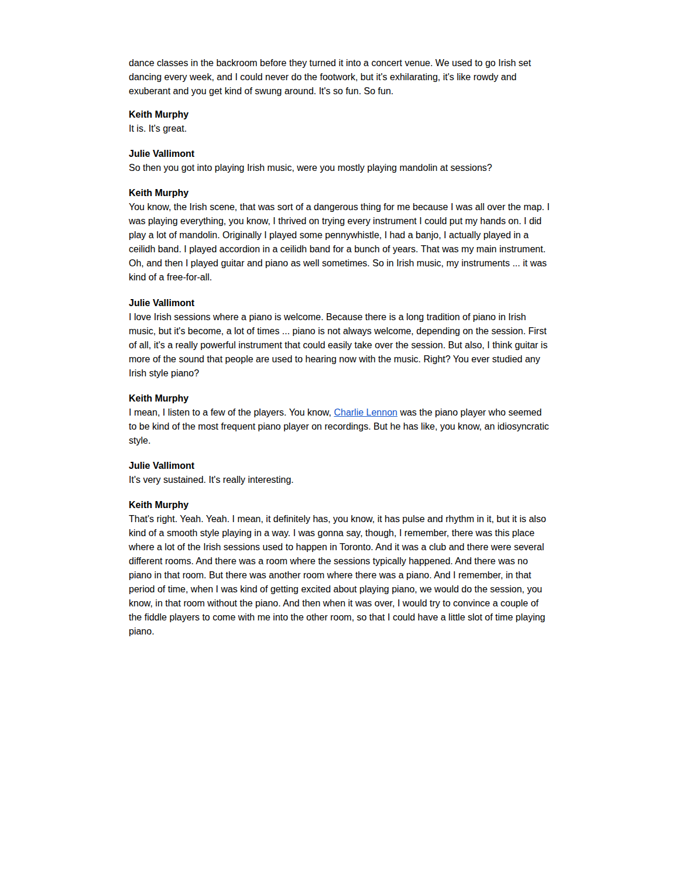dance classes in the backroom before they turned it into a concert venue. We used to go Irish set dancing every week, and I could never do the footwork, but it's exhilarating, it's like rowdy and exuberant and you get kind of swung around. It's so fun. So fun.
Keith Murphy
It is. It's great.
Julie Vallimont
So then you got into playing Irish music, were you mostly playing mandolin at sessions?
Keith Murphy
You know, the Irish scene, that was sort of a dangerous thing for me because I was all over the map. I was playing everything, you know, I thrived on trying every instrument I could put my hands on. I did play a lot of mandolin. Originally I played some pennywhistle, I had a banjo, I actually played in a ceilidh band. I played accordion in a ceilidh band for a bunch of years. That was my main instrument. Oh, and then I played guitar and piano as well sometimes. So in Irish music, my instruments ... it was kind of a free-for-all.
Julie Vallimont
I love Irish sessions where a piano is welcome. Because there is a long tradition of piano in Irish music, but it's become, a lot of times ... piano is not always welcome, depending on the session. First of all, it's a really powerful instrument that could easily take over the session. But also, I think guitar is more of the sound that people are used to hearing now with the music. Right? You ever studied any Irish style piano?
Keith Murphy
I mean, I listen to a few of the players. You know, Charlie Lennon was the piano player who seemed to be kind of the most frequent piano player on recordings. But he has like, you know, an idiosyncratic style.
Julie Vallimont
It's very sustained. It's really interesting.
Keith Murphy
That's right. Yeah. Yeah. I mean, it definitely has, you know, it has pulse and rhythm in it, but it is also kind of a smooth style playing in a way. I was gonna say, though, I remember, there was this place where a lot of the Irish sessions used to happen in Toronto. And it was a club and there were several different rooms. And there was a room where the sessions typically happened. And there was no piano in that room. But there was another room where there was a piano. And I remember, in that period of time, when I was kind of getting excited about playing piano, we would do the session, you know, in that room without the piano. And then when it was over, I would try to convince a couple of the fiddle players to come with me into the other room, so that I could have a little slot of time playing piano.